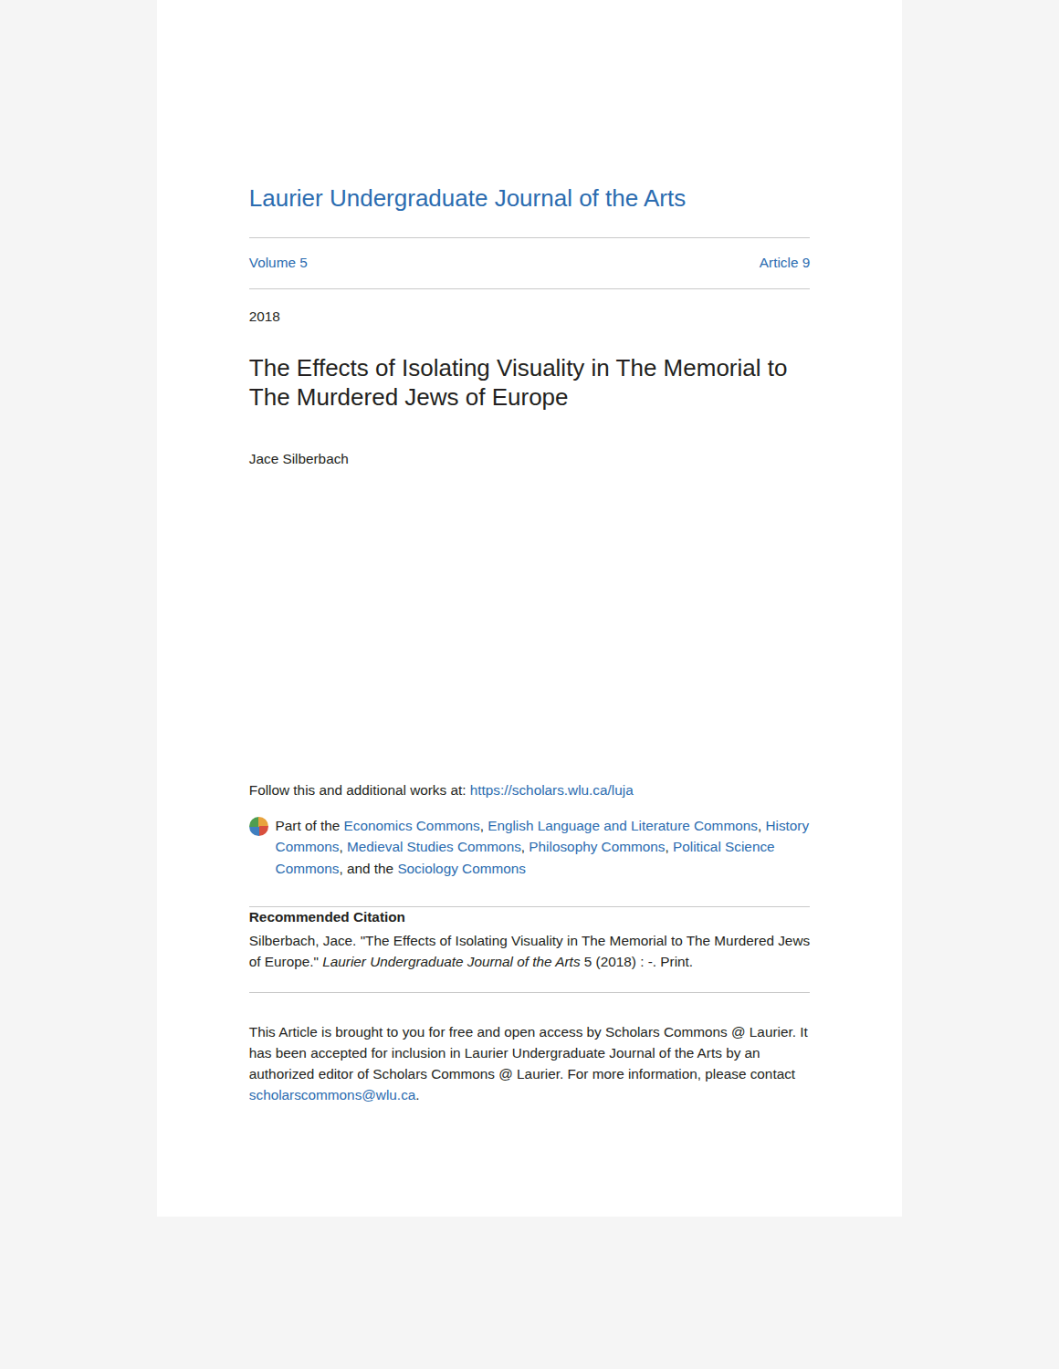Laurier Undergraduate Journal of the Arts
Volume 5 Article 9
2018
The Effects of Isolating Visuality in The Memorial to The Murdered Jews of Europe
Jace Silberbach
Follow this and additional works at: https://scholars.wlu.ca/luja
Part of the Economics Commons, English Language and Literature Commons, History Commons, Medieval Studies Commons, Philosophy Commons, Political Science Commons, and the Sociology Commons
Recommended Citation
Silberbach, Jace. "The Effects of Isolating Visuality in The Memorial to The Murdered Jews of Europe." Laurier Undergraduate Journal of the Arts 5 (2018) : -. Print.
This Article is brought to you for free and open access by Scholars Commons @ Laurier. It has been accepted for inclusion in Laurier Undergraduate Journal of the Arts by an authorized editor of Scholars Commons @ Laurier. For more information, please contact scholarscommons@wlu.ca.